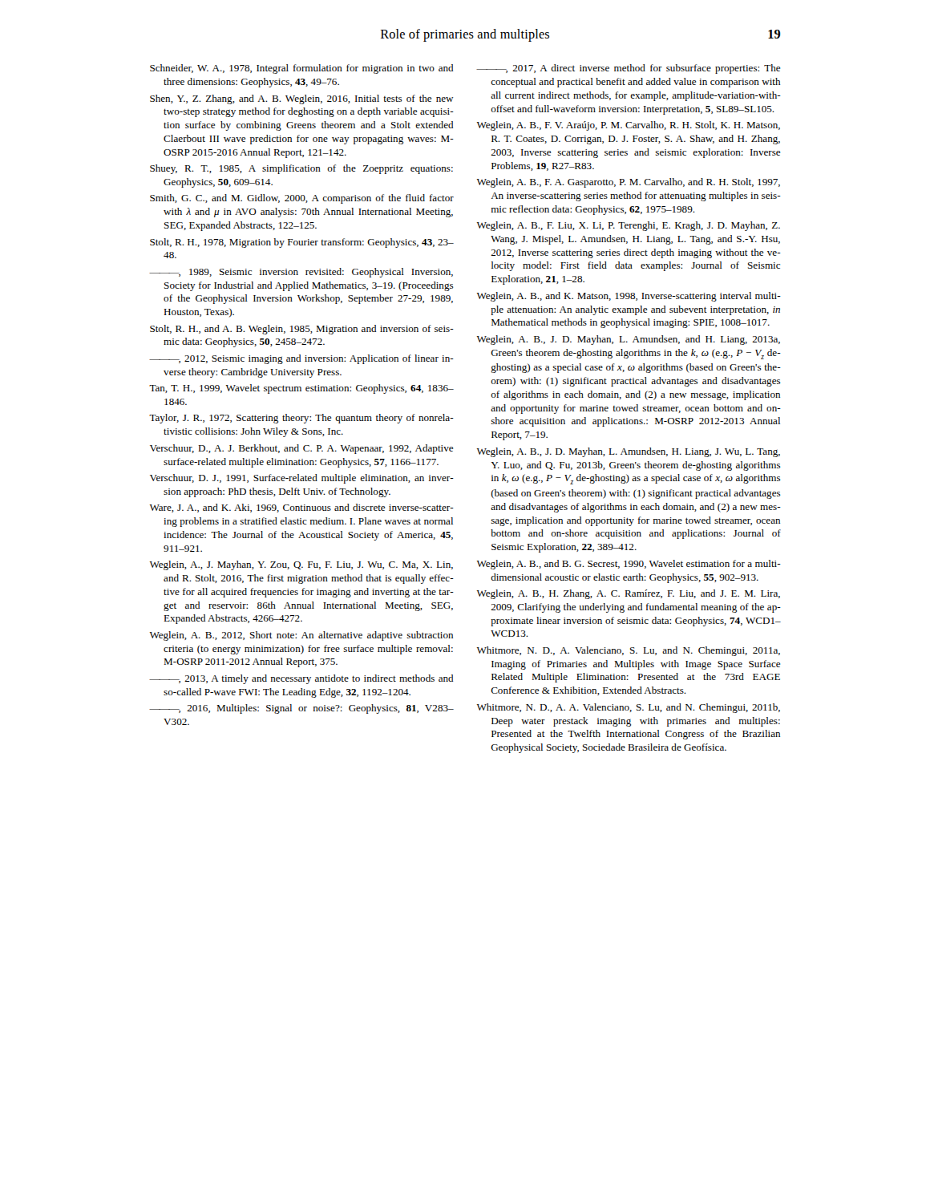Role of primaries and multiples 19
Schneider, W. A., 1978, Integral formulation for migration in two and three dimensions: Geophysics, 43, 49–76.
Shen, Y., Z. Zhang, and A. B. Weglein, 2016, Initial tests of the new two-step strategy method for deghosting on a depth variable acquisition surface by combining Greens theorem and a Stolt extended Claerbout III wave prediction for one way propagating waves: M-OSRP 2015-2016 Annual Report, 121–142.
Shuey, R. T., 1985, A simplification of the Zoeppritz equations: Geophysics, 50, 609–614.
Smith, G. C., and M. Gidlow, 2000, A comparison of the fluid factor with λ and μ in AVO analysis: 70th Annual International Meeting, SEG, Expanded Abstracts, 122–125.
Stolt, R. H., 1978, Migration by Fourier transform: Geophysics, 43, 23–48.
———, 1989, Seismic inversion revisited: Geophysical Inversion, Society for Industrial and Applied Mathematics, 3–19. (Proceedings of the Geophysical Inversion Workshop, September 27-29, 1989, Houston, Texas).
Stolt, R. H., and A. B. Weglein, 1985, Migration and inversion of seismic data: Geophysics, 50, 2458–2472.
———, 2012, Seismic imaging and inversion: Application of linear inverse theory: Cambridge University Press.
Tan, T. H., 1999, Wavelet spectrum estimation: Geophysics, 64, 1836–1846.
Taylor, J. R., 1972, Scattering theory: The quantum theory of nonrelativistic collisions: John Wiley & Sons, Inc.
Verschuur, D., A. J. Berkhout, and C. P. A. Wapenaar, 1992, Adaptive surface-related multiple elimination: Geophysics, 57, 1166–1177.
Verschuur, D. J., 1991, Surface-related multiple elimination, an inversion approach: PhD thesis, Delft Univ. of Technology.
Ware, J. A., and K. Aki, 1969, Continuous and discrete inverse-scattering problems in a stratified elastic medium. I. Plane waves at normal incidence: The Journal of the Acoustical Society of America, 45, 911–921.
Weglein, A., J. Mayhan, Y. Zou, Q. Fu, F. Liu, J. Wu, C. Ma, X. Lin, and R. Stolt, 2016, The first migration method that is equally effective for all acquired frequencies for imaging and inverting at the target and reservoir: 86th Annual International Meeting, SEG, Expanded Abstracts, 4266–4272.
Weglein, A. B., 2012, Short note: An alternative adaptive subtraction criteria (to energy minimization) for free surface multiple removal: M-OSRP 2011-2012 Annual Report, 375.
———, 2013, A timely and necessary antidote to indirect methods and so-called P-wave FWI: The Leading Edge, 32, 1192–1204.
———, 2016, Multiples: Signal or noise?: Geophysics, 81, V283–V302.
———, 2017, A direct inverse method for subsurface properties: The conceptual and practical benefit and added value in comparison with all current indirect methods, for example, amplitude-variation-with-offset and full-waveform inversion: Interpretation, 5, SL89–SL105.
Weglein, A. B., F. V. Araújo, P. M. Carvalho, R. H. Stolt, K. H. Matson, R. T. Coates, D. Corrigan, D. J. Foster, S. A. Shaw, and H. Zhang, 2003, Inverse scattering series and seismic exploration: Inverse Problems, 19, R27–R83.
Weglein, A. B., F. A. Gasparotto, P. M. Carvalho, and R. H. Stolt, 1997, An inverse-scattering series method for attenuating multiples in seismic reflection data: Geophysics, 62, 1975–1989.
Weglein, A. B., F. Liu, X. Li, P. Terenghi, E. Kragh, J. D. Mayhan, Z. Wang, J. Mispel, L. Amundsen, H. Liang, L. Tang, and S.-Y. Hsu, 2012, Inverse scattering series direct depth imaging without the velocity model: First field data examples: Journal of Seismic Exploration, 21, 1–28.
Weglein, A. B., and K. Matson, 1998, Inverse-scattering interval multiple attenuation: An analytic example and subevent interpretation, in Mathematical methods in geophysical imaging: SPIE, 1008–1017.
Weglein, A. B., J. D. Mayhan, L. Amundsen, and H. Liang, 2013a, Green's theorem de-ghosting algorithms in the k, ω (e.g., P − Vz de-ghosting) as a special case of x, ω algorithms (based on Green's theorem) with: (1) significant practical advantages and disadvantages of algorithms in each domain, and (2) a new message, implication and opportunity for marine towed streamer, ocean bottom and on-shore acquisition and applications.: M-OSRP 2012-2013 Annual Report, 7–19.
Weglein, A. B., J. D. Mayhan, L. Amundsen, H. Liang, J. Wu, L. Tang, Y. Luo, and Q. Fu, 2013b, Green's theorem de-ghosting algorithms in k, ω (e.g., P − Vz de-ghosting) as a special case of x, ω algorithms (based on Green's theorem) with: (1) significant practical advantages and disadvantages of algorithms in each domain, and (2) a new message, implication and opportunity for marine towed streamer, ocean bottom and on-shore acquisition and applications: Journal of Seismic Exploration, 22, 389–412.
Weglein, A. B., and B. G. Secrest, 1990, Wavelet estimation for a multidimensional acoustic or elastic earth: Geophysics, 55, 902–913.
Weglein, A. B., H. Zhang, A. C. Ramírez, F. Liu, and J. E. M. Lira, 2009, Clarifying the underlying and fundamental meaning of the approximate linear inversion of seismic data: Geophysics, 74, WCD1–WCD13.
Whitmore, N. D., A. Valenciano, S. Lu, and N. Chemingui, 2011a, Imaging of Primaries and Multiples with Image Space Surface Related Multiple Elimination: Presented at the 73rd EAGE Conference & Exhibition, Extended Abstracts.
Whitmore, N. D., A. A. Valenciano, S. Lu, and N. Chemingui, 2011b, Deep water prestack imaging with primaries and multiples: Presented at the Twelfth International Congress of the Brazilian Geophysical Society, Sociedade Brasileira de Geofísica.